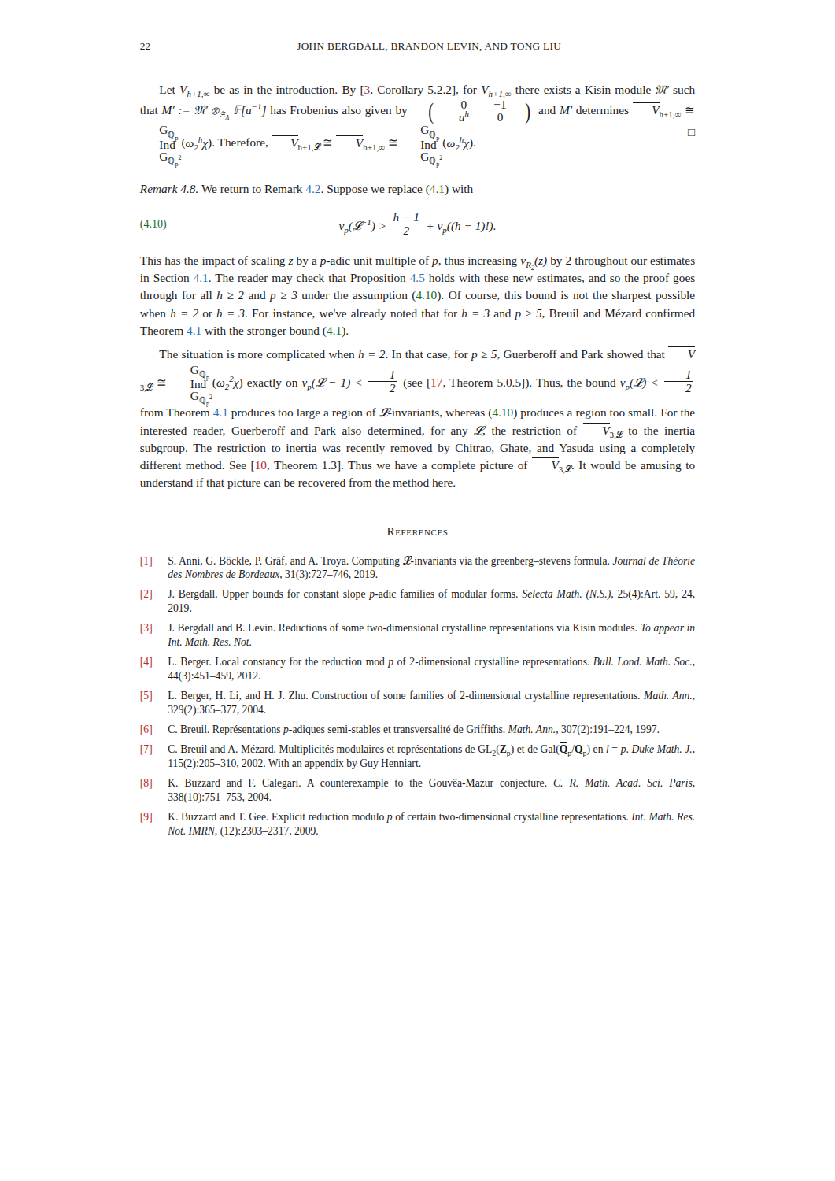22 JOHN BERGDALL, BRANDON LEVIN, AND TONG LIU
Let Vh+1,∞ be as in the introduction. By [3, Corollary 5.2.2], for Vh+1,∞ there exists a Kisin module 𝔐′ such that M′ := 𝔐′ ⊗𝔖Λ 𝔽[u−1] has Frobenius also given by (0−1 uh 0) and M′ determines Vh+1,∞ ≅ Gℚp Ind Gℚp2(ω2hχ). Therefore, Vh+1,𝓛 ≅ Vh+1,∞ ≅ Gℚp Ind Gℚp2(ω2hχ). □
Remark 4.8. We return to Remark 4.2. Suppose we replace (4.1) with
(4.10) vp(𝓛−1) > h − 12 + vp((h − 1)!).
This has the impact of scaling z by a p-adic unit multiple of p, thus increasing vR2(z) by 2 throughout our estimates in Section 4.1. The reader may check that Proposition 4.5 holds with these new estimates, and so the proof goes through for all h ≥ 2 and p ≥ 3 under the assumption (4.10). Of course, this bound is not the sharpest possible when h = 2 or h = 3. For instance, we've already noted that for h = 3 and p ≥ 5, Breuil and Mézard confirmed Theorem 4.1 with the stronger bound (4.1).
The situation is more complicated when h = 2. In that case, for p ≥ 5, Guerberoff and Park showed that V3,𝓛 ≅ Gℚp Ind Gℚp2(ω22χ) exactly on vp(𝓛 − 1) < 12 (see [17, Theorem 5.0.5]). Thus, the bound vp(𝓛) < 12 from Theorem 4.1 produces too large a region of 𝓛-invariants, whereas (4.10) produces a region too small. For the interested reader, Guerberoff and Park also determined, for any 𝓛, the restriction of V3,𝓛 to the inertia subgroup. The restriction to inertia was recently removed by Chitrao, Ghate, and Yasuda using a completely different method. See [10, Theorem 1.3]. Thus we have a complete picture of V3,𝓛. It would be amusing to understand if that picture can be recovered from the method here.
References
[1] S. Anni, G. Böckle, P. Gräf, and A. Troya. Computing 𝓛-invariants via the greenberg–stevens formula. Journal de Théorie des Nombres de Bordeaux, 31(3):727–746, 2019.
[2] J. Bergdall. Upper bounds for constant slope p-adic families of modular forms. Selecta Math. (N.S.), 25(4):Art. 59, 24, 2019.
[3] J. Bergdall and B. Levin. Reductions of some two-dimensional crystalline representations via Kisin modules. To appear in Int. Math. Res. Not.
[4] L. Berger. Local constancy for the reduction mod p of 2-dimensional crystalline representations. Bull. Lond. Math. Soc., 44(3):451–459, 2012.
[5] L. Berger, H. Li, and H. J. Zhu. Construction of some families of 2-dimensional crystalline representations. Math. Ann., 329(2):365–377, 2004.
[6] C. Breuil. Représentations p-adiques semi-stables et transversalité de Griffiths. Math. Ann., 307(2):191–224, 1997.
[7] C. Breuil and A. Mézard. Multiplicités modulaires et représentations de GL2(Zp) et de Gal(Qp/Qp) en l = p. Duke Math. J., 115(2):205–310, 2002. With an appendix by Guy Henniart.
[8] K. Buzzard and F. Calegari. A counterexample to the Gouvêa-Mazur conjecture. C. R. Math. Acad. Sci. Paris, 338(10):751–753, 2004.
[9] K. Buzzard and T. Gee. Explicit reduction modulo p of certain two-dimensional crystalline representations. Int. Math. Res. Not. IMRN, (12):2303–2317, 2009.